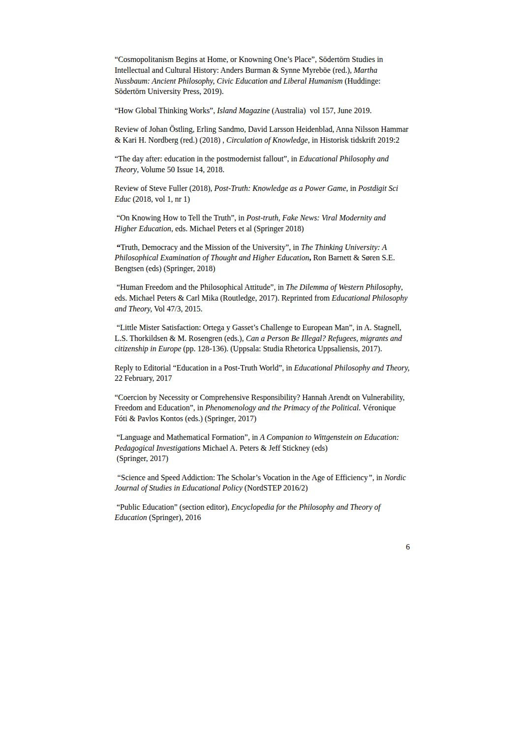“Cosmopolitanism Begins at Home, or Knowning One’s Place”, Södertörn Studies in Intellectual and Cultural History: Anders Burman & Synne Myreböe (red.), Martha Nussbaum: Ancient Philosophy, Civic Education and Liberal Humanism (Huddinge: Södertörn University Press, 2019).
“How Global Thinking Works”, Island Magazine (Australia) vol 157, June 2019.
Review of Johan Östling, Erling Sandmo, David Larsson Heidenblad, Anna Nilsson Hammar & Kari H. Nordberg (red.) (2018) , Circulation of Knowledge, in Historisk tidskrift 2019:2
“The day after: education in the postmodernist fallout”, in Educational Philosophy and Theory, Volume 50 Issue 14, 2018.
Review of Steve Fuller (2018), Post-Truth: Knowledge as a Power Game, in Postdigit Sci Educ (2018, vol 1, nr 1)
“On Knowing How to Tell the Truth”, in Post-truth, Fake News: Viral Modernity and Higher Education, eds. Michael Peters et al (Springer 2018)
“Truth, Democracy and the Mission of the University”, in The Thinking University: A Philosophical Examination of Thought and Higher Education, Ron Barnett & Søren S.E. Bengtsen (eds) (Springer, 2018)
“Human Freedom and the Philosophical Attitude”, in The Dilemma of Western Philosophy, eds. Michael Peters & Carl Mika (Routledge, 2017). Reprinted from Educational Philosophy and Theory, Vol 47/3, 2015.
“Little Mister Satisfaction: Ortega y Gasset’s Challenge to European Man”, in A. Stagnell, L.S. Thorkildsen & M. Rosengren (eds.), Can a Person Be Illegal? Refugees, migrants and citizenship in Europe (pp. 128-136). (Uppsala: Studia Rhetorica Uppsaliensis, 2017).
Reply to Editorial “Education in a Post-Truth World”, in Educational Philosophy and Theory, 22 February, 2017
“Coercion by Necessity or Comprehensive Responsibility? Hannah Arendt on Vulnerability, Freedom and Education”, in Phenomenology and the Primacy of the Political. Véronique Fóti & Pavlos Kontos (eds.) (Springer, 2017)
“Language and Mathematical Formation”, in A Companion to Wittgenstein on Education: Pedagogical Investigations Michael A. Peters & Jeff Stickney (eds)
(Springer, 2017)
“Science and Speed Addiction: The Scholar’s Vocation in the Age of Efficiency”, in Nordic Journal of Studies in Educational Policy (NordSTEP 2016/2)
“Public Education” (section editor), Encyclopedia for the Philosophy and Theory of Education (Springer), 2016
6